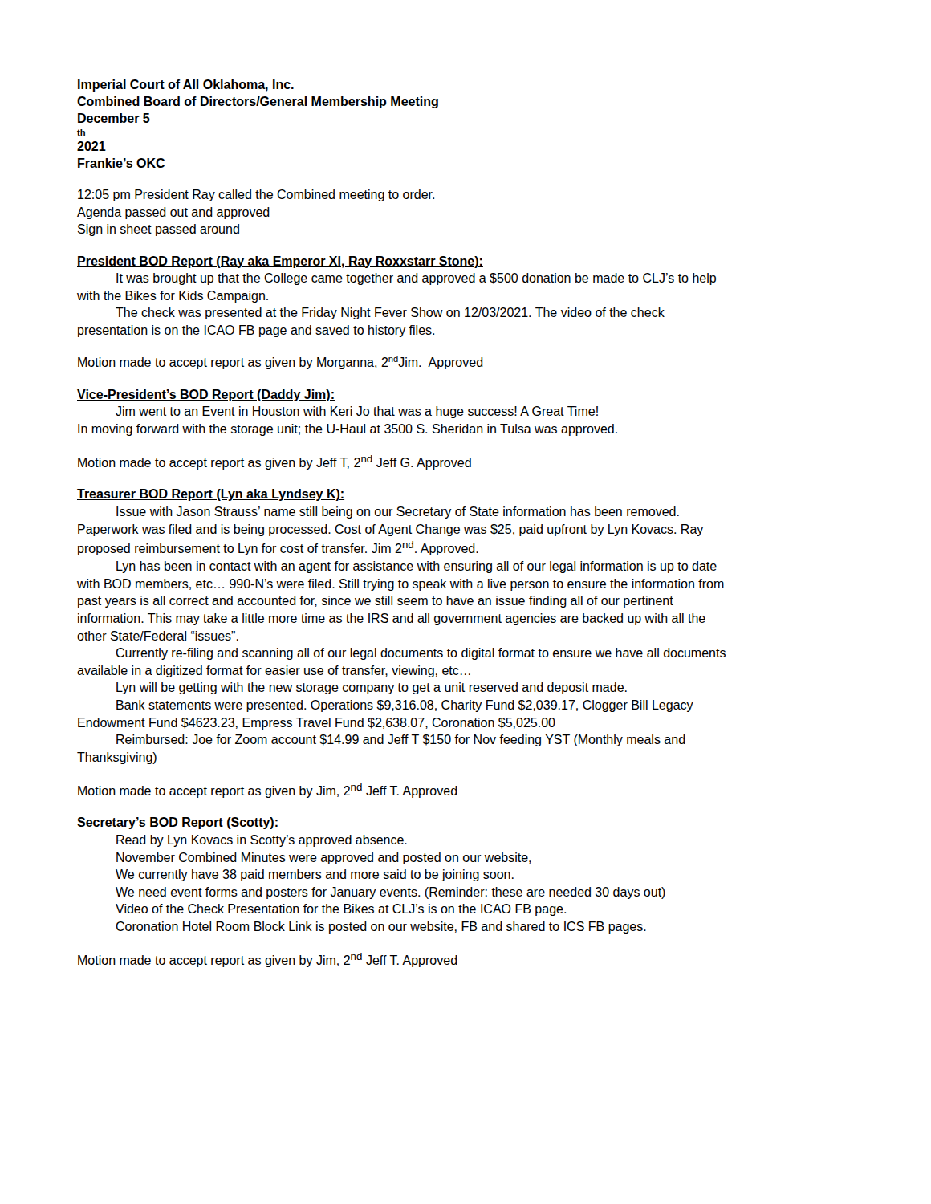Imperial Court of All Oklahoma, Inc. Combined Board of Directors/General Membership Meeting December 5th 2021 Frankie’s OKC
12:05 pm President Ray called the Combined meeting to order.
Agenda passed out and approved
Sign in sheet passed around
President BOD Report (Ray aka Emperor XI, Ray Roxxstarr Stone):
It was brought up that the College came together and approved a $500 donation be made to CLJ’s to help with the Bikes for Kids Campaign.
The check was presented at the Friday Night Fever Show on 12/03/2021. The video of the check presentation is on the ICAO FB page and saved to history files.
Motion made to accept report as given by Morganna, 2nd Jim. Approved
Vice-President’s BOD Report (Daddy Jim):
Jim went to an Event in Houston with Keri Jo that was a huge success! A Great Time!
In moving forward with the storage unit; the U-Haul at 3500 S. Sheridan in Tulsa was approved.
Motion made to accept report as given by Jeff T, 2nd Jeff G. Approved
Treasurer BOD Report (Lyn aka Lyndsey K):
Issue with Jason Strauss’ name still being on our Secretary of State information has been removed. Paperwork was filed and is being processed. Cost of Agent Change was $25, paid upfront by Lyn Kovacs. Ray proposed reimbursement to Lyn for cost of transfer. Jim 2nd. Approved.
Lyn has been in contact with an agent for assistance with ensuring all of our legal information is up to date with BOD members, etc… 990-N’s were filed. Still trying to speak with a live person to ensure the information from past years is all correct and accounted for, since we still seem to have an issue finding all of our pertinent information. This may take a little more time as the IRS and all government agencies are backed up with all the other State/Federal “issues”.
Currently re-filing and scanning all of our legal documents to digital format to ensure we have all documents available in a digitized format for easier use of transfer, viewing, etc…
Lyn will be getting with the new storage company to get a unit reserved and deposit made.
Bank statements were presented. Operations $9,316.08, Charity Fund $2,039.17, Clogger Bill Legacy Endowment Fund $4623.23, Empress Travel Fund $2,638.07, Coronation $5,025.00
Reimbursed: Joe for Zoom account $14.99 and Jeff T $150 for Nov feeding YST (Monthly meals and Thanksgiving)
Motion made to accept report as given by Jim, 2nd Jeff T. Approved
Secretary’s BOD Report (Scotty):
Read by Lyn Kovacs in Scotty’s approved absence.
November Combined Minutes were approved and posted on our website,
We currently have 38 paid members and more said to be joining soon.
We need event forms and posters for January events. (Reminder: these are needed 30 days out)
Video of the Check Presentation for the Bikes at CLJ’s is on the ICAO FB page.
Coronation Hotel Room Block Link is posted on our website, FB and shared to ICS FB pages.
Motion made to accept report as given by Jim, 2nd Jeff T. Approved